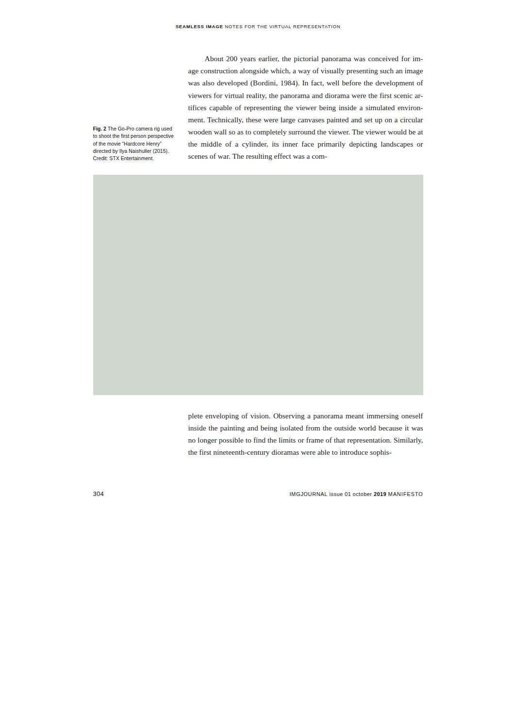Seamless image notes for the virtual representation
Fig. 2 The Go-Pro camera rig used to shoot the first person perspective of the movie “Hardcore Henry” directed by Ilya Naishuller (2015). Credit: STX Entertainment.
About 200 years earlier, the pictorial panorama was conceived for image construction alongside which, a way of visually presenting such an image was also developed (Bordini, 1984). In fact, well before the development of viewers for virtual reality, the panorama and diorama were the first scenic artifices capable of representing the viewer being inside a simulated environment. Technically, these were large canvases painted and set up on a circular wooden wall so as to completely surround the viewer. The viewer would be at the middle of a cylinder, its inner face primarily depicting landscapes or scenes of war. The resulting effect was a com-
plete enveloping of vision. Observing a panorama meant immersing oneself inside the painting and being isolated from the outside world because it was no longer possible to find the limits or frame of that representation. Similarly, the first nineteenth-century dioramas were able to introduce sophis-
304
IMGJOURNAL issue 01 october 2019 MANIFESTO